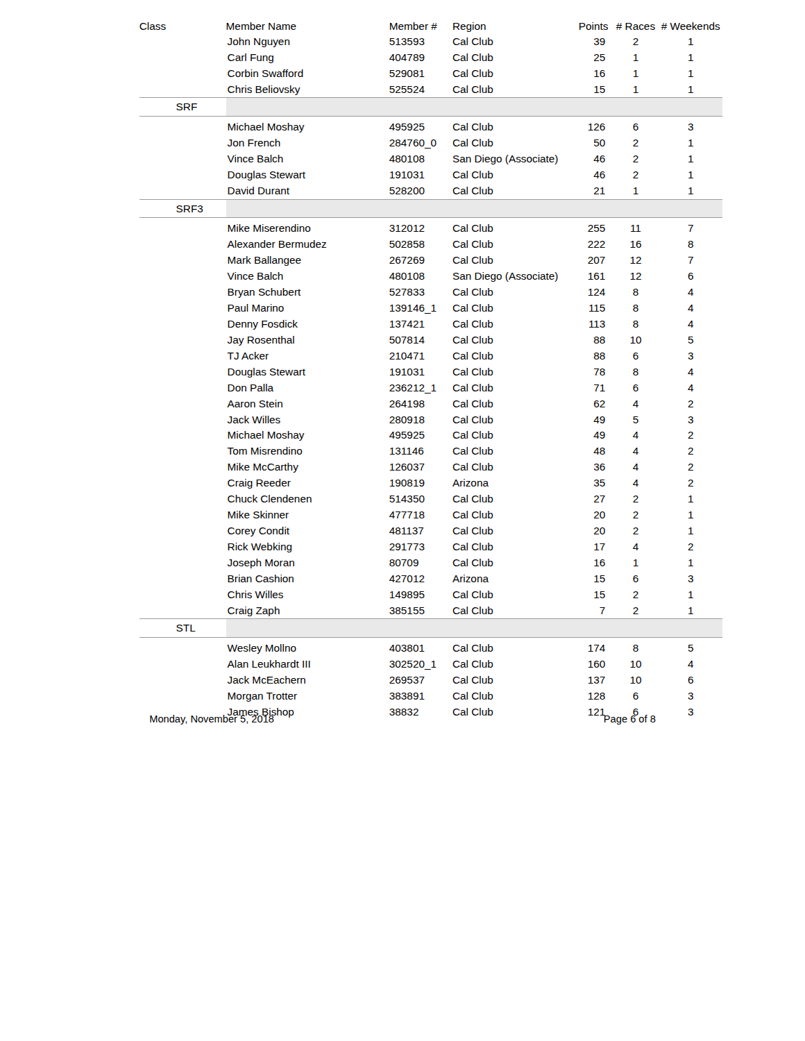| Class | Member Name | Member # | Region | Points | # Races | # Weekends | |
| --- | --- | --- | --- | --- | --- | --- | --- |
| | John Nguyen | 513593 | Cal Club | 39 | 2 | 1 | |
| | Carl Fung | 404789 | Cal Club | 25 | 1 | 1 | |
| | Corbin Swafford | 529081 | Cal Club | 16 | 1 | 1 | |
| | Chris Beliovsky | 525524 | Cal Club | 15 | 1 | 1 | |
| SRF | | |
| | Michael Moshay | 495925 | Cal Club | 126 | 6 | 3 | |
| | Jon French | 284760_0 | Cal Club | 50 | 2 | 1 | |
| | Vince Balch | 480108 | San Diego (Associate) | 46 | 2 | 1 | |
| | Douglas Stewart | 191031 | Cal Club | 46 | 2 | 1 | |
| | David Durant | 528200 | Cal Club | 21 | 1 | 1 | |
| SRF3 | | |
| | Mike Miserendino | 312012 | Cal Club | 255 | 11 | 7 | |
| | Alexander Bermudez | 502858 | Cal Club | 222 | 16 | 8 | |
| | Mark Ballangee | 267269 | Cal Club | 207 | 12 | 7 | |
| | Vince Balch | 480108 | San Diego (Associate) | 161 | 12 | 6 | |
| | Bryan Schubert | 527833 | Cal Club | 124 | 8 | 4 | |
| | Paul Marino | 139146_1 | Cal Club | 115 | 8 | 4 | |
| | Denny Fosdick | 137421 | Cal Club | 113 | 8 | 4 | |
| | Jay Rosenthal | 507814 | Cal Club | 88 | 10 | 5 | |
| | TJ Acker | 210471 | Cal Club | 88 | 6 | 3 | |
| | Douglas Stewart | 191031 | Cal Club | 78 | 8 | 4 | |
| | Don Palla | 236212_1 | Cal Club | 71 | 6 | 4 | |
| | Aaron Stein | 264198 | Cal Club | 62 | 4 | 2 | |
| | Jack Willes | 280918 | Cal Club | 49 | 5 | 3 | |
| | Michael Moshay | 495925 | Cal Club | 49 | 4 | 2 | |
| | Tom Misrendino | 131146 | Cal Club | 48 | 4 | 2 | |
| | Mike McCarthy | 126037 | Cal Club | 36 | 4 | 2 | |
| | Craig Reeder | 190819 | Arizona | 35 | 4 | 2 | |
| | Chuck Clendenen | 514350 | Cal Club | 27 | 2 | 1 | |
| | Mike Skinner | 477718 | Cal Club | 20 | 2 | 1 | |
| | Corey Condit | 481137 | Cal Club | 20 | 2 | 1 | |
| | Rick Webking | 291773 | Cal Club | 17 | 4 | 2 | |
| | Joseph Moran | 80709 | Cal Club | 16 | 1 | 1 | |
| | Brian Cashion | 427012 | Arizona | 15 | 6 | 3 | |
| | Chris Willes | 149895 | Cal Club | 15 | 2 | 1 | |
| | Craig Zaph | 385155 | Cal Club | 7 | 2 | 1 | |
| STL | | |
| | Wesley Mollno | 403801 | Cal Club | 174 | 8 | 5 | |
| | Alan Leukhardt III | 302520_1 | Cal Club | 160 | 10 | 4 | |
| | Jack McEachern | 269537 | Cal Club | 137 | 10 | 6 | |
| | Morgan Trotter | 383891 | Cal Club | 128 | 6 | 3 | |
| | James Bishop | 38832 | Cal Club | 121 | 6 | 3 | |
Monday, November 5, 2018 Page 6 of 8